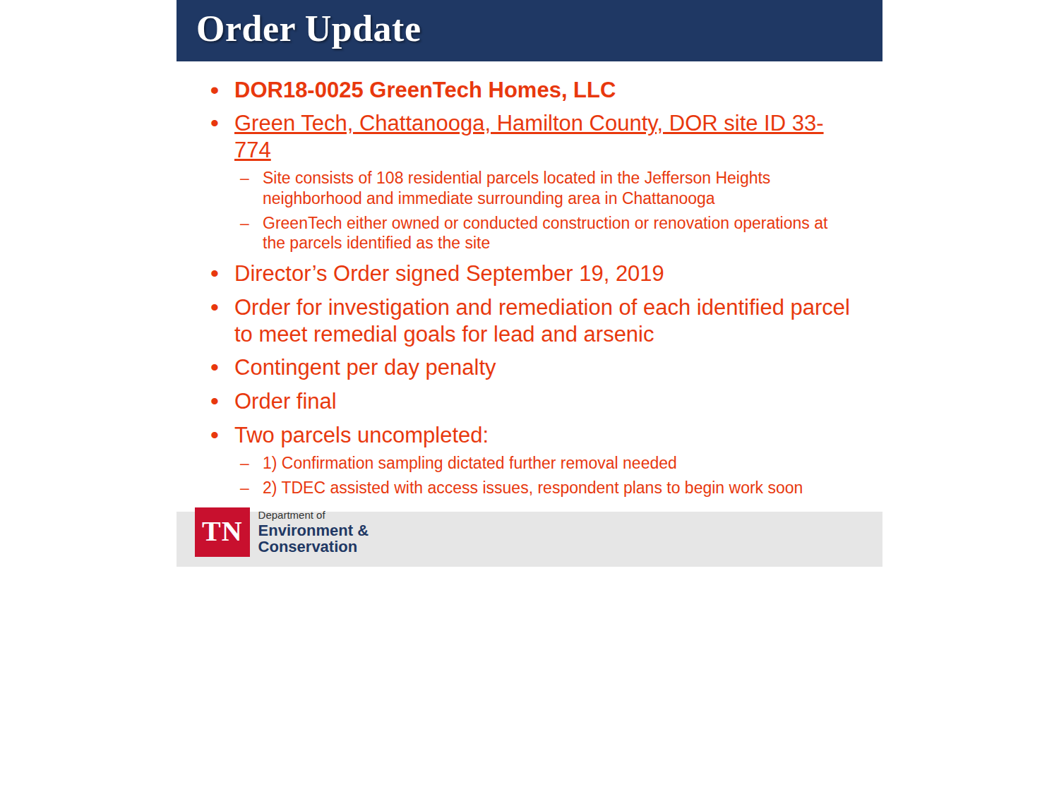Order Update
DOR18-0025 GreenTech Homes, LLC
Green Tech, Chattanooga, Hamilton County, DOR site ID 33-774
Site consists of 108 residential parcels located in the Jefferson Heights neighborhood and immediate surrounding area in Chattanooga
GreenTech either owned or conducted construction or renovation operations at the parcels identified as the site
Director’s Order signed September 19, 2019
Order for investigation and remediation of each identified parcel to meet remedial goals for lead and arsenic
Contingent per day penalty
Order final
Two parcels uncompleted:
1) Confirmation sampling dictated further removal needed
2) TDEC assisted with access issues, respondent plans to begin work soon
TN
Department of Environment & Conservation